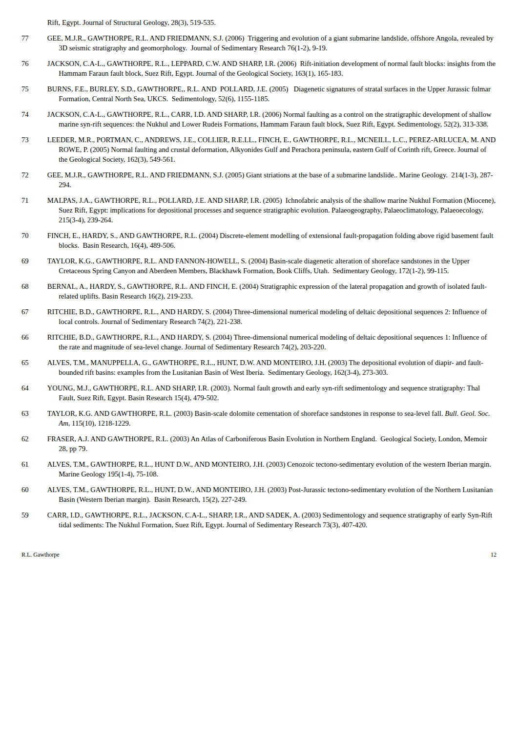Rift, Egypt. Journal of Structural Geology, 28(3), 519-535.
77
GEE, M.J.R., GAWTHORPE, R.L. AND FRIEDMANN, S.J. (2006) Triggering and evolution of a giant submarine landslide, offshore Angola, revealed by 3D seismic stratigraphy and geomorphology. Journal of Sedimentary Research 76(1-2), 9-19.
76
JACKSON, C.A-L., GAWTHORPE, R.L., LEPPARD, C.W. AND SHARP, I.R. (2006) Rift-initiation development of normal fault blocks: insights from the Hammam Faraun fault block, Suez Rift, Egypt. Journal of the Geological Society, 163(1), 165-183.
75
BURNS, F.E., BURLEY, S.D., GAWTHORPE,, R.L. AND POLLARD, J.E. (2005) Diagenetic signatures of stratal surfaces in the Upper Jurassic fulmar Formation, Central North Sea, UKCS. Sedimentology, 52(6), 1155-1185.
74
JACKSON, C.A-L., GAWTHORPE, R.L., CARR, I.D. AND SHARP, I.R. (2006) Normal faulting as a control on the stratigraphic development of shallow marine syn-rift sequences: the Nukhul and Lower Rudeis Formations, Hammam Faraun fault block, Suez Rift, Egypt. Sedimentology, 52(2), 313-338.
73
LEEDER, M.R., PORTMAN, C., ANDREWS, J.E., COLLIER, R.E.LL., FINCH, E., GAWTHORPE, R.L., MCNEILL, L.C., PEREZ-ARLUCEA, M. AND ROWE, P. (2005) Normal faulting and crustal deformation, Alkyonides Gulf and Perachora peninsula, eastern Gulf of Corinth rift, Greece. Journal of the Geological Society, 162(3), 549-561.
72
GEE, M.J.R., GAWTHORPE, R.L. AND FRIEDMANN, S.J. (2005) Giant striations at the base of a submarine landslide.. Marine Geology. 214(1-3), 287-294.
71
MALPAS, J.A., GAWTHORPE, R.L., POLLARD, J.E. AND SHARP, I.R. (2005) Ichnofabric analysis of the shallow marine Nukhul Formation (Miocene), Suez Rift, Egypt: implications for depositional processes and sequence stratigraphic evolution. Palaeogeography, Palaeoclimatology, Palaeoecology, 215(3-4), 239-264.
70
FINCH, E., HARDY, S., AND GAWTHORPE, R.L. (2004) Discrete-element modelling of extensional fault-propagation folding above rigid basement fault blocks. Basin Research, 16(4), 489-506.
69
TAYLOR, K.G., GAWTHORPE, R.L. AND FANNON-HOWELL, S. (2004) Basin-scale diagenetic alteration of shoreface sandstones in the Upper Cretaceous Spring Canyon and Aberdeen Members, Blackhawk Formation, Book Cliffs, Utah. Sedimentary Geology, 172(1-2), 99-115.
68
BERNAL, A., HARDY, S., GAWTHORPE, R.L. AND FINCH, E. (2004) Stratigraphic expression of the lateral propagation and growth of isolated fault-related uplifts. Basin Research 16(2), 219-233.
67
RITCHIE, B.D., GAWTHORPE, R.L., AND HARDY, S. (2004) Three-dimensional numerical modeling of deltaic depositional sequences 2: Influence of local controls. Journal of Sedimentary Research 74(2), 221-238.
66
RITCHIE, B.D., GAWTHORPE, R.L., AND HARDY, S. (2004) Three-dimensional numerical modeling of deltaic depositional sequences 1: Influence of the rate and magnitude of sea-level change. Journal of Sedimentary Research 74(2), 203-220.
65
ALVES, T.M., MANUPPELLA, G., GAWTHORPE, R.L., HUNT, D.W. AND MONTEIRO, J.H. (2003) The depositional evolution of diapir- and fault-bounded rift basins: examples from the Lusitanian Basin of West Iberia. Sedimentary Geology, 162(3-4), 273-303.
64
YOUNG, M.J., GAWTHORPE, R.L. AND SHARP, I.R. (2003). Normal fault growth and early syn-rift sedimentology and sequence stratigraphy: Thal Fault, Suez Rift, Egypt. Basin Research 15(4), 479-502.
63
TAYLOR, K.G. AND GAWTHORPE, R.L. (2003) Basin-scale dolomite cementation of shoreface sandstones in response to sea-level fall. Bull. Geol. Soc. Am, 115(10), 1218-1229.
62
FRASER, A.J. AND GAWTHORPE, R.L. (2003) An Atlas of Carboniferous Basin Evolution in Northern England. Geological Society, London, Memoir 28, pp 79.
61
ALVES, T.M., GAWTHORPE, R.L., HUNT D.W., AND MONTEIRO, J.H. (2003) Cenozoic tectono-sedimentary evolution of the western Iberian margin. Marine Geology 195(1-4), 75-108.
60
ALVES, T.M., GAWTHORPE, R.L., HUNT, D.W., AND MONTEIRO, J.H. (2003) Post-Jurassic tectono-sedimentary evolution of the Northern Lusitanian Basin (Western Iberian margin). Basin Research, 15(2), 227-249.
59
CARR, I.D., GAWTHORPE, R.L., JACKSON, C.A-L., SHARP, I.R., AND SADEK, A. (2003) Sedimentology and sequence stratigraphy of early Syn-Rift tidal sediments: The Nukhul Formation, Suez Rift, Egypt. Journal of Sedimentary Research 73(3), 407-420.
R.L. Gawthorpe 12